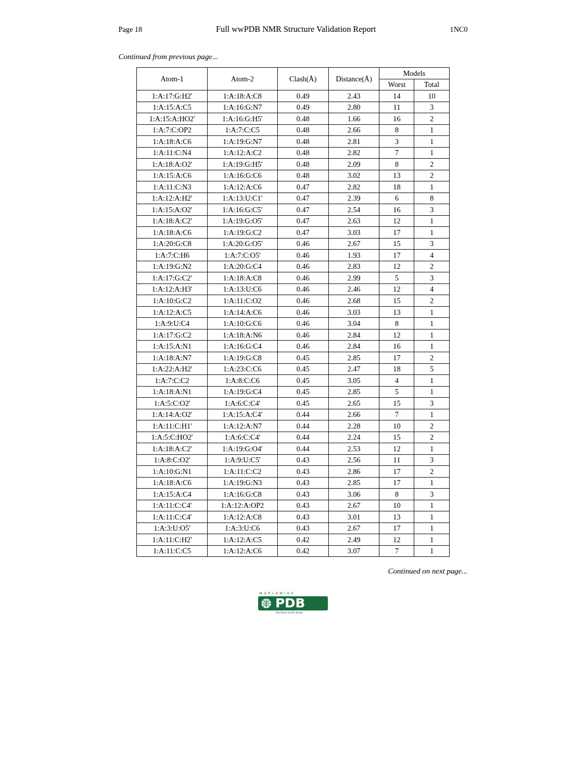Page 18
Full wwPDB NMR Structure Validation Report
1NC0
Continued from previous page...
| Atom-1 | Atom-2 | Clash(Å) | Distance(Å) | Models |
| --- | --- | --- | --- | --- |
| Worst | Total |
| 1:A:17:G:H2' | 1:A:18:A:C8 | 0.49 | 2.43 | 14 | 10 |
| 1:A:15:A:C5 | 1:A:16:G:N7 | 0.49 | 2.80 | 11 | 3 |
| 1:A:15:A:HO2' | 1:A:16:G:H5' | 0.48 | 1.66 | 16 | 2 |
| 1:A:7:C:OP2 | 1:A:7:C:C5 | 0.48 | 2.66 | 8 | 1 |
| 1:A:18:A:C6 | 1:A:19:G:N7 | 0.48 | 2.81 | 3 | 1 |
| 1:A:11:C:N4 | 1:A:12:A:C2 | 0.48 | 2.82 | 7 | 1 |
| 1:A:18:A:O2' | 1:A:19:G:H5' | 0.48 | 2.09 | 8 | 2 |
| 1:A:15:A:C6 | 1:A:16:G:C6 | 0.48 | 3.02 | 13 | 2 |
| 1:A:11:C:N3 | 1:A:12:A:C6 | 0.47 | 2.82 | 18 | 1 |
| 1:A:12:A:H2' | 1:A:13:U:C1' | 0.47 | 2.39 | 6 | 8 |
| 1:A:15:A:O2' | 1:A:16:G:C5' | 0.47 | 2.54 | 16 | 3 |
| 1:A:18:A:C2' | 1:A:19:G:O5' | 0.47 | 2.63 | 12 | 1 |
| 1:A:18:A:C6 | 1:A:19:G:C2 | 0.47 | 3.03 | 17 | 1 |
| 1:A:20:G:C8 | 1:A:20:G:O5' | 0.46 | 2.67 | 15 | 3 |
| 1:A:7:C:H6 | 1:A:7:C:O5' | 0.46 | 1.93 | 17 | 4 |
| 1:A:19:G:N2 | 1:A:20:G:C4 | 0.46 | 2.83 | 12 | 2 |
| 1:A:17:G:C2' | 1:A:18:A:C8 | 0.46 | 2.99 | 5 | 3 |
| 1:A:12:A:H3' | 1:A:13:U:C6 | 0.46 | 2.46 | 12 | 4 |
| 1:A:10:G:C2 | 1:A:11:C:O2 | 0.46 | 2.68 | 15 | 2 |
| 1:A:12:A:C5 | 1:A:14:A:C6 | 0.46 | 3.03 | 13 | 1 |
| 1:A:9:U:C4 | 1:A:10:G:C6 | 0.46 | 3.04 | 8 | 1 |
| 1:A:17:G:C2 | 1:A:18:A:N6 | 0.46 | 2.84 | 12 | 1 |
| 1:A:15:A:N1 | 1:A:16:G:C4 | 0.46 | 2.84 | 16 | 1 |
| 1:A:18:A:N7 | 1:A:19:G:C8 | 0.45 | 2.85 | 17 | 2 |
| 1:A:22:A:H2' | 1:A:23:C:C6 | 0.45 | 2.47 | 18 | 5 |
| 1:A:7:C:C2 | 1:A:8:C:C6 | 0.45 | 3.05 | 4 | 1 |
| 1:A:18:A:N1 | 1:A:19:G:C4 | 0.45 | 2.85 | 5 | 1 |
| 1:A:5:C:O2' | 1:A:6:C:C4' | 0.45 | 2.65 | 15 | 3 |
| 1:A:14:A:O2' | 1:A:15:A:C4' | 0.44 | 2.66 | 7 | 1 |
| 1:A:11:C:H1' | 1:A:12:A:N7 | 0.44 | 2.28 | 10 | 2 |
| 1:A:5:C:HO2' | 1:A:6:C:C4' | 0.44 | 2.24 | 15 | 2 |
| 1:A:18:A:C2' | 1:A:19:G:O4' | 0.44 | 2.53 | 12 | 1 |
| 1:A:8:C:O2' | 1:A:9:U:C5' | 0.43 | 2.56 | 11 | 3 |
| 1:A:10:G:N1 | 1:A:11:C:C2 | 0.43 | 2.86 | 17 | 2 |
| 1:A:18:A:C6 | 1:A:19:G:N3 | 0.43 | 2.85 | 17 | 1 |
| 1:A:15:A:C4 | 1:A:16:G:C8 | 0.43 | 3.06 | 8 | 3 |
| 1:A:11:C:C4' | 1:A:12:A:OP2 | 0.43 | 2.67 | 10 | 1 |
| 1:A:11:C:C4' | 1:A:12:A:C8 | 0.43 | 3.01 | 13 | 1 |
| 1:A:3:U:O5' | 1:A:3:U:C6 | 0.43 | 2.67 | 17 | 1 |
| 1:A:11:C:H2' | 1:A:12:A:C5 | 0.42 | 2.49 | 12 | 1 |
| 1:A:11:C:C5 | 1:A:12:A:C6 | 0.42 | 3.07 | 7 | 1 |
Continued on next page...
W O R L D W I D E PDB PROTEIN DATA BANK